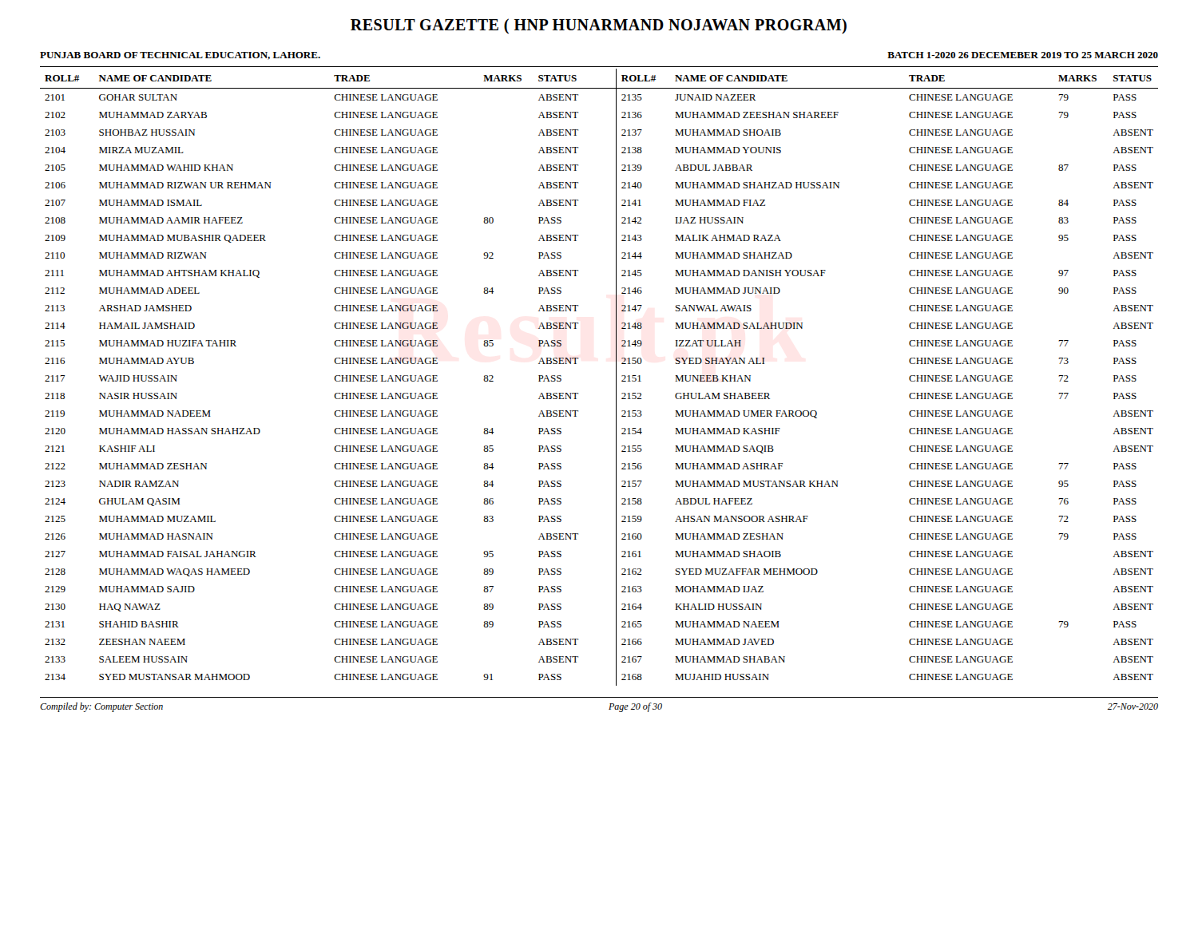Result.pk
RESULT GAZETTE ( HNP HUNARMAND NOJAWAN PROGRAM)
PUNJAB BOARD OF TECHNICAL EDUCATION, LAHORE. BATCH 1-2020 26 DECEMEBER 2019 TO 25 MARCH 2020
| ROLL# | NAME OF CANDIDATE | TRADE | MARKS | STATUS | ROLL# | NAME OF CANDIDATE | TRADE | MARKS | STATUS |
| --- | --- | --- | --- | --- | --- | --- | --- | --- | --- |
| 2101 | GOHAR SULTAN | CHINESE LANGUAGE | | ABSENT | 2135 | JUNAID NAZEER | CHINESE LANGUAGE | 79 | PASS |
| 2102 | MUHAMMAD ZARYAB | CHINESE LANGUAGE | | ABSENT | 2136 | MUHAMMAD ZEESHAN SHAREEF | CHINESE LANGUAGE | 79 | PASS |
| 2103 | SHOHBAZ HUSSAIN | CHINESE LANGUAGE | | ABSENT | 2137 | MUHAMMAD SHOAIB | CHINESE LANGUAGE | | ABSENT |
| 2104 | MIRZA MUZAMIL | CHINESE LANGUAGE | | ABSENT | 2138 | MUHAMMAD YOUNIS | CHINESE LANGUAGE | | ABSENT |
| 2105 | MUHAMMAD WAHID KHAN | CHINESE LANGUAGE | | ABSENT | 2139 | ABDUL JABBAR | CHINESE LANGUAGE | 87 | PASS |
| 2106 | MUHAMMAD RIZWAN UR REHMAN | CHINESE LANGUAGE | | ABSENT | 2140 | MUHAMMAD SHAHZAD HUSSAIN | CHINESE LANGUAGE | | ABSENT |
| 2107 | MUHAMMAD ISMAIL | CHINESE LANGUAGE | | ABSENT | 2141 | MUHAMMAD FIAZ | CHINESE LANGUAGE | 84 | PASS |
| 2108 | MUHAMMAD AAMIR HAFEEZ | CHINESE LANGUAGE | 80 | PASS | 2142 | IJAZ HUSSAIN | CHINESE LANGUAGE | 83 | PASS |
| 2109 | MUHAMMAD MUBASHIR QADEER | CHINESE LANGUAGE | | ABSENT | 2143 | MALIK AHMAD RAZA | CHINESE LANGUAGE | 95 | PASS |
| 2110 | MUHAMMAD RIZWAN | CHINESE LANGUAGE | 92 | PASS | 2144 | MUHAMMAD SHAHZAD | CHINESE LANGUAGE | | ABSENT |
| 2111 | MUHAMMAD AHTSHAM KHALIQ | CHINESE LANGUAGE | | ABSENT | 2145 | MUHAMMAD DANISH YOUSAF | CHINESE LANGUAGE | 97 | PASS |
| 2112 | MUHAMMAD ADEEL | CHINESE LANGUAGE | 84 | PASS | 2146 | MUHAMMAD JUNAID | CHINESE LANGUAGE | 90 | PASS |
| 2113 | ARSHAD JAMSHED | CHINESE LANGUAGE | | ABSENT | 2147 | SANWAL AWAIS | CHINESE LANGUAGE | | ABSENT |
| 2114 | HAMAIL JAMSHAID | CHINESE LANGUAGE | | ABSENT | 2148 | MUHAMMAD SALAHUDIN | CHINESE LANGUAGE | | ABSENT |
| 2115 | MUHAMMAD HUZIFA TAHIR | CHINESE LANGUAGE | 85 | PASS | 2149 | IZZAT ULLAH | CHINESE LANGUAGE | 77 | PASS |
| 2116 | MUHAMMAD AYUB | CHINESE LANGUAGE | | ABSENT | 2150 | SYED SHAYAN ALI | CHINESE LANGUAGE | 73 | PASS |
| 2117 | WAJID HUSSAIN | CHINESE LANGUAGE | 82 | PASS | 2151 | MUNEEB KHAN | CHINESE LANGUAGE | 72 | PASS |
| 2118 | NASIR HUSSAIN | CHINESE LANGUAGE | | ABSENT | 2152 | GHULAM SHABEER | CHINESE LANGUAGE | 77 | PASS |
| 2119 | MUHAMMAD NADEEM | CHINESE LANGUAGE | | ABSENT | 2153 | MUHAMMAD UMER FAROOQ | CHINESE LANGUAGE | | ABSENT |
| 2120 | MUHAMMAD HASSAN SHAHZAD | CHINESE LANGUAGE | 84 | PASS | 2154 | MUHAMMAD KASHIF | CHINESE LANGUAGE | | ABSENT |
| 2121 | KASHIF ALI | CHINESE LANGUAGE | 85 | PASS | 2155 | MUHAMMAD SAQIB | CHINESE LANGUAGE | | ABSENT |
| 2122 | MUHAMMAD ZESHAN | CHINESE LANGUAGE | 84 | PASS | 2156 | MUHAMMAD ASHRAF | CHINESE LANGUAGE | 77 | PASS |
| 2123 | NADIR RAMZAN | CHINESE LANGUAGE | 84 | PASS | 2157 | MUHAMMAD MUSTANSAR KHAN | CHINESE LANGUAGE | 95 | PASS |
| 2124 | GHULAM QASIM | CHINESE LANGUAGE | 86 | PASS | 2158 | ABDUL HAFEEZ | CHINESE LANGUAGE | 76 | PASS |
| 2125 | MUHAMMAD MUZAMIL | CHINESE LANGUAGE | 83 | PASS | 2159 | AHSAN MANSOOR ASHRAF | CHINESE LANGUAGE | 72 | PASS |
| 2126 | MUHAMMAD HASNAIN | CHINESE LANGUAGE | | ABSENT | 2160 | MUHAMMAD ZESHAN | CHINESE LANGUAGE | 79 | PASS |
| 2127 | MUHAMMAD FAISAL JAHANGIR | CHINESE LANGUAGE | 95 | PASS | 2161 | MUHAMMAD SHAOIB | CHINESE LANGUAGE | | ABSENT |
| 2128 | MUHAMMAD WAQAS HAMEED | CHINESE LANGUAGE | 89 | PASS | 2162 | SYED MUZAFFAR MEHMOOD | CHINESE LANGUAGE | | ABSENT |
| 2129 | MUHAMMAD SAJID | CHINESE LANGUAGE | 87 | PASS | 2163 | MOHAMMAD IJAZ | CHINESE LANGUAGE | | ABSENT |
| 2130 | HAQ NAWAZ | CHINESE LANGUAGE | 89 | PASS | 2164 | KHALID HUSSAIN | CHINESE LANGUAGE | | ABSENT |
| 2131 | SHAHID BASHIR | CHINESE LANGUAGE | 89 | PASS | 2165 | MUHAMMAD NAEEM | CHINESE LANGUAGE | 79 | PASS |
| 2132 | ZEESHAN NAEEM | CHINESE LANGUAGE | | ABSENT | 2166 | MUHAMMAD JAVED | CHINESE LANGUAGE | | ABSENT |
| 2133 | SALEEM HUSSAIN | CHINESE LANGUAGE | | ABSENT | 2167 | MUHAMMAD SHABAN | CHINESE LANGUAGE | | ABSENT |
| 2134 | SYED MUSTANSAR MAHMOOD | CHINESE LANGUAGE | 91 | PASS | 2168 | MUJAHID HUSSAIN | CHINESE LANGUAGE | | ABSENT |
Compiled by: Computer Section Page 20 of 30 27-Nov-2020